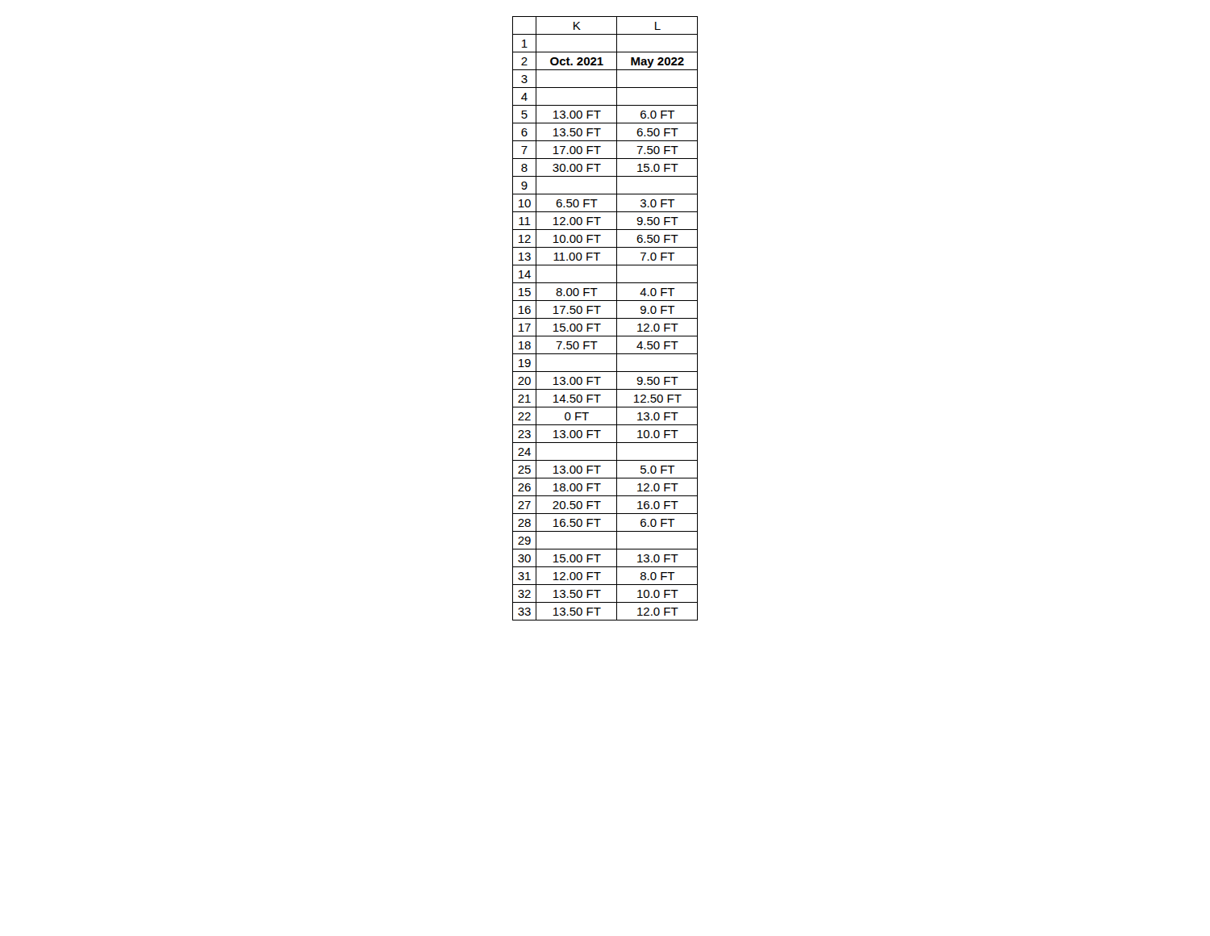| | K | L |
| 1 | | |
| 2 | Oct. 2021 | May 2022 |
| 3 | | |
| 4 | | |
| 5 | 13.00 FT | 6.0 FT |
| 6 | 13.50 FT | 6.50 FT |
| 7 | 17.00 FT | 7.50 FT |
| 8 | 30.00 FT | 15.0 FT |
| 9 | | |
| 10 | 6.50 FT | 3.0 FT |
| 11 | 12.00 FT | 9.50 FT |
| 12 | 10.00 FT | 6.50 FT |
| 13 | 11.00 FT | 7.0 FT |
| 14 | | |
| 15 | 8.00 FT | 4.0 FT |
| 16 | 17.50 FT | 9.0 FT |
| 17 | 15.00 FT | 12.0 FT |
| 18 | 7.50 FT | 4.50 FT |
| 19 | | |
| 20 | 13.00 FT | 9.50 FT |
| 21 | 14.50 FT | 12.50 FT |
| 22 | 0 FT | 13.0 FT |
| 23 | 13.00 FT | 10.0 FT |
| 24 | | |
| 25 | 13.00 FT | 5.0 FT |
| 26 | 18.00 FT | 12.0 FT |
| 27 | 20.50 FT | 16.0 FT |
| 28 | 16.50 FT | 6.0 FT |
| 29 | | |
| 30 | 15.00 FT | 13.0 FT |
| 31 | 12.00 FT | 8.0 FT |
| 32 | 13.50 FT | 10.0 FT |
| 33 | 13.50 FT | 12.0 FT |